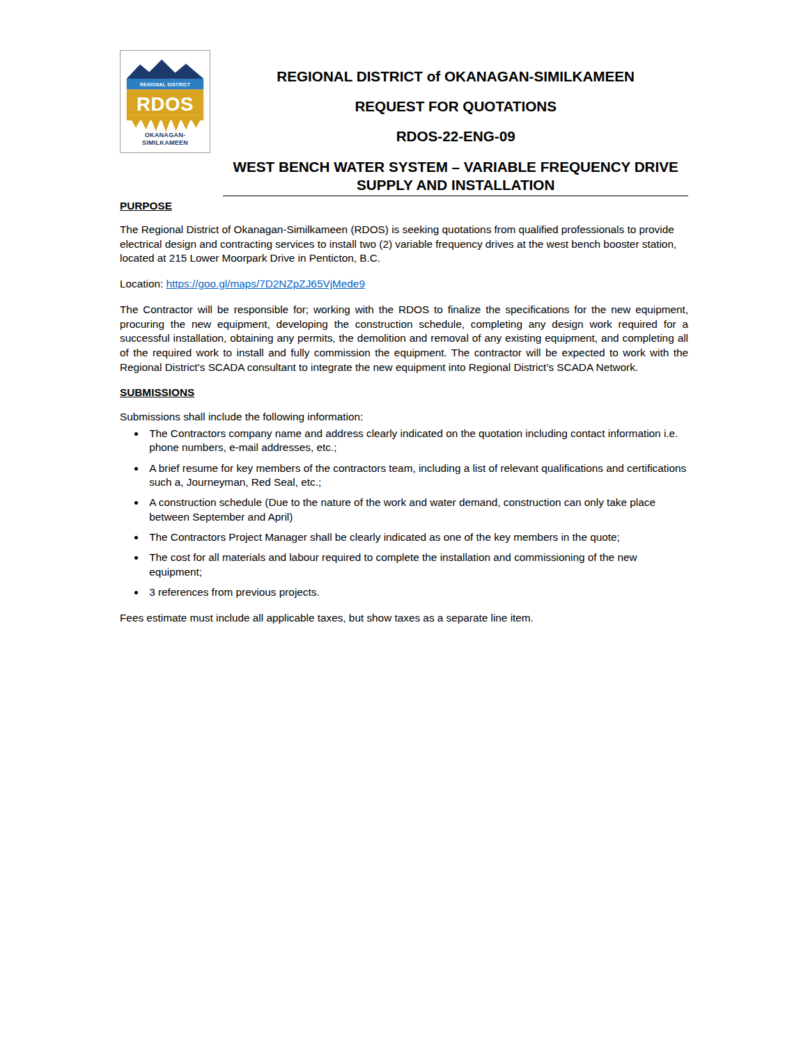REGIONAL DISTRICT RDOS OKANAGAN- SIMILKAMEEN
REGIONAL DISTRICT of OKANAGAN-SIMILKAMEEN
REQUEST FOR QUOTATIONS
RDOS-22-ENG-09
WEST BENCH WATER SYSTEM – VARIABLE FREQUENCY DRIVE SUPPLY AND INSTALLATION
PURPOSE
The Regional District of Okanagan-Similkameen (RDOS) is seeking quotations from qualified professionals to provide electrical design and contracting services to install two (2) variable frequency drives at the west bench booster station, located at 215 Lower Moorpark Drive in Penticton, B.C.
Location: https://goo.gl/maps/7D2NZpZJ65VjMede9
The Contractor will be responsible for; working with the RDOS to finalize the specifications for the new equipment, procuring the new equipment, developing the construction schedule, completing any design work required for a successful installation, obtaining any permits, the demolition and removal of any existing equipment, and completing all of the required work to install and fully commission the equipment. The contractor will be expected to work with the Regional District’s SCADA consultant to integrate the new equipment into Regional District’s SCADA Network.
SUBMISSIONS
Submissions shall include the following information:
The Contractors company name and address clearly indicated on the quotation including contact information i.e. phone numbers, e-mail addresses, etc.;
A brief resume for key members of the contractors team, including a list of relevant qualifications and certifications such a, Journeyman, Red Seal, etc.;
A construction schedule (Due to the nature of the work and water demand, construction can only take place between September and April)
The Contractors Project Manager shall be clearly indicated as one of the key members in the quote;
The cost for all materials and labour required to complete the installation and commissioning of the new equipment;
3 references from previous projects.
Fees estimate must include all applicable taxes, but show taxes as a separate line item.